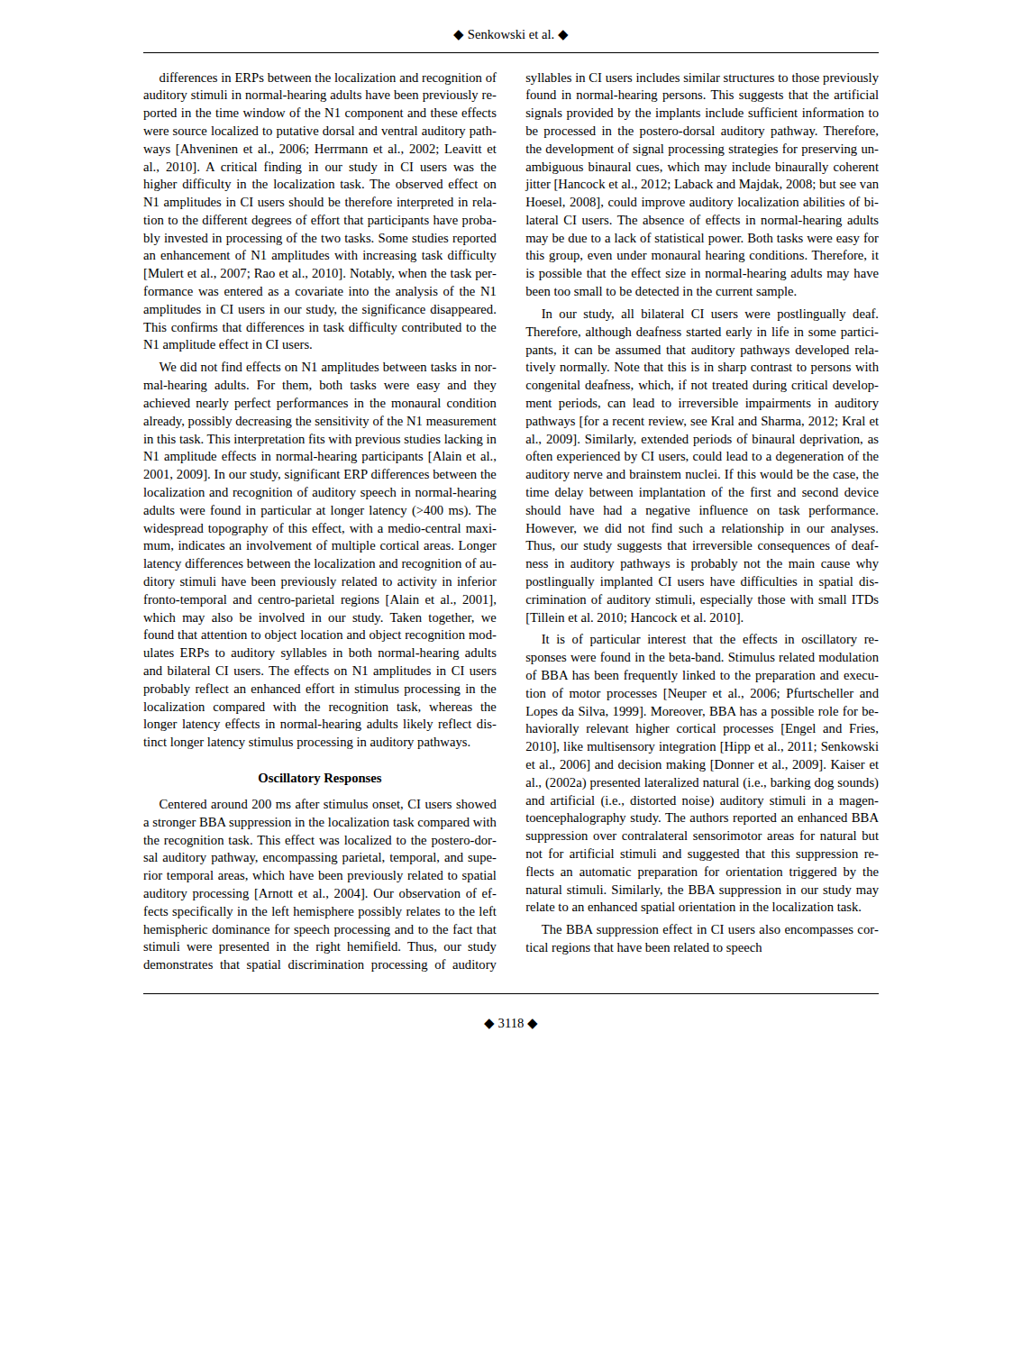◆ Senkowski et al. ◆
differences in ERPs between the localization and recognition of auditory stimuli in normal-hearing adults have been previously reported in the time window of the N1 component and these effects were source localized to putative dorsal and ventral auditory pathways [Ahveninen et al., 2006; Herrmann et al., 2002; Leavitt et al., 2010]. A critical finding in our study in CI users was the higher difficulty in the localization task. The observed effect on N1 amplitudes in CI users should be therefore interpreted in relation to the different degrees of effort that participants have probably invested in processing of the two tasks. Some studies reported an enhancement of N1 amplitudes with increasing task difficulty [Mulert et al., 2007; Rao et al., 2010]. Notably, when the task performance was entered as a covariate into the analysis of the N1 amplitudes in CI users in our study, the significance disappeared. This confirms that differences in task difficulty contributed to the N1 amplitude effect in CI users.
We did not find effects on N1 amplitudes between tasks in normal-hearing adults. For them, both tasks were easy and they achieved nearly perfect performances in the monaural condition already, possibly decreasing the sensitivity of the N1 measurement in this task. This interpretation fits with previous studies lacking in N1 amplitude effects in normal-hearing participants [Alain et al., 2001, 2009]. In our study, significant ERP differences between the localization and recognition of auditory speech in normal-hearing adults were found in particular at longer latency (>400 ms). The widespread topography of this effect, with a medio-central maximum, indicates an involvement of multiple cortical areas. Longer latency differences between the localization and recognition of auditory stimuli have been previously related to activity in inferior fronto-temporal and centro-parietal regions [Alain et al., 2001], which may also be involved in our study. Taken together, we found that attention to object location and object recognition modulates ERPs to auditory syllables in both normal-hearing adults and bilateral CI users. The effects on N1 amplitudes in CI users probably reflect an enhanced effort in stimulus processing in the localization compared with the recognition task, whereas the longer latency effects in normal-hearing adults likely reflect distinct longer latency stimulus processing in auditory pathways.
Oscillatory Responses
Centered around 200 ms after stimulus onset, CI users showed a stronger BBA suppression in the localization task compared with the recognition task. This effect was localized to the postero-dorsal auditory pathway, encompassing parietal, temporal, and superior temporal areas, which have been previously related to spatial auditory processing [Arnott et al., 2004]. Our observation of effects specifically in the left hemisphere possibly relates to the left hemispheric dominance for speech processing and to the fact that stimuli were presented in the right hemifield. Thus, our study demonstrates that spatial discrimination processing of auditory syllables in CI users includes similar structures to those previously found in normal-hearing persons. This suggests that the artificial signals provided by the implants include sufficient information to be processed in the postero-dorsal auditory pathway. Therefore, the development of signal processing strategies for preserving unambiguous binaural cues, which may include binaurally coherent jitter [Hancock et al., 2012; Laback and Majdak, 2008; but see van Hoesel, 2008], could improve auditory localization abilities of bilateral CI users. The absence of effects in normal-hearing adults may be due to a lack of statistical power. Both tasks were easy for this group, even under monaural hearing conditions. Therefore, it is possible that the effect size in normal-hearing adults may have been too small to be detected in the current sample.
In our study, all bilateral CI users were postlingually deaf. Therefore, although deafness started early in life in some participants, it can be assumed that auditory pathways developed relatively normally. Note that this is in sharp contrast to persons with congenital deafness, which, if not treated during critical development periods, can lead to irreversible impairments in auditory pathways [for a recent review, see Kral and Sharma, 2012; Kral et al., 2009]. Similarly, extended periods of binaural deprivation, as often experienced by CI users, could lead to a degeneration of the auditory nerve and brainstem nuclei. If this would be the case, the time delay between implantation of the first and second device should have had a negative influence on task performance. However, we did not find such a relationship in our analyses. Thus, our study suggests that irreversible consequences of deafness in auditory pathways is probably not the main cause why postlingually implanted CI users have difficulties in spatial discrimination of auditory stimuli, especially those with small ITDs [Tillein et al. 2010; Hancock et al. 2010].
It is of particular interest that the effects in oscillatory responses were found in the beta-band. Stimulus related modulation of BBA has been frequently linked to the preparation and execution of motor processes [Neuper et al., 2006; Pfurtscheller and Lopes da Silva, 1999]. Moreover, BBA has a possible role for behaviorally relevant higher cortical processes [Engel and Fries, 2010], like multisensory integration [Hipp et al., 2011; Senkowski et al., 2006] and decision making [Donner et al., 2009]. Kaiser et al., (2002a) presented lateralized natural (i.e., barking dog sounds) and artificial (i.e., distorted noise) auditory stimuli in a magentoencephalography study. The authors reported an enhanced BBA suppression over contralateral sensorimotor areas for natural but not for artificial stimuli and suggested that this suppression reflects an automatic preparation for orientation triggered by the natural stimuli. Similarly, the BBA suppression in our study may relate to an enhanced spatial orientation in the localization task.
The BBA suppression effect in CI users also encompasses cortical regions that have been related to speech
◆ 3118 ◆